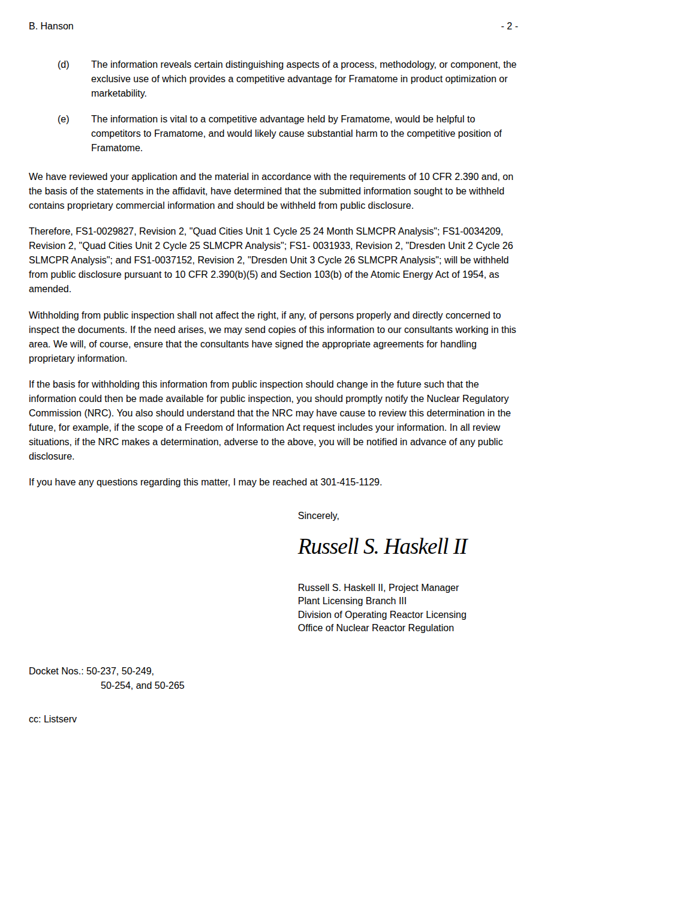B. Hanson - 2 -
(d) The information reveals certain distinguishing aspects of a process, methodology, or component, the exclusive use of which provides a competitive advantage for Framatome in product optimization or marketability.
(e) The information is vital to a competitive advantage held by Framatome, would be helpful to competitors to Framatome, and would likely cause substantial harm to the competitive position of Framatome.
We have reviewed your application and the material in accordance with the requirements of 10 CFR 2.390 and, on the basis of the statements in the affidavit, have determined that the submitted information sought to be withheld contains proprietary commercial information and should be withheld from public disclosure.
Therefore, FS1-0029827, Revision 2, "Quad Cities Unit 1 Cycle 25 24 Month SLMCPR Analysis"; FS1-0034209, Revision 2, "Quad Cities Unit 2 Cycle 25 SLMCPR Analysis"; FS1- 0031933, Revision 2, "Dresden Unit 2 Cycle 26 SLMCPR Analysis"; and FS1-0037152, Revision 2, "Dresden Unit 3 Cycle 26 SLMCPR Analysis"; will be withheld from public disclosure pursuant to 10 CFR 2.390(b)(5) and Section 103(b) of the Atomic Energy Act of 1954, as amended.
Withholding from public inspection shall not affect the right, if any, of persons properly and directly concerned to inspect the documents. If the need arises, we may send copies of this information to our consultants working in this area. We will, of course, ensure that the consultants have signed the appropriate agreements for handling proprietary information.
If the basis for withholding this information from public inspection should change in the future such that the information could then be made available for public inspection, you should promptly notify the Nuclear Regulatory Commission (NRC). You also should understand that the NRC may have cause to review this determination in the future, for example, if the scope of a Freedom of Information Act request includes your information. In all review situations, if the NRC makes a determination, adverse to the above, you will be notified in advance of any public disclosure.
If you have any questions regarding this matter, I may be reached at 301-415-1129.
Sincerely,
Russell S. Haskell II
Russell S. Haskell II, Project Manager
Plant Licensing Branch III
Division of Operating Reactor Licensing
Office of Nuclear Reactor Regulation
Docket Nos.: 50-237, 50-249,
50-254, and 50-265
cc: Listserv